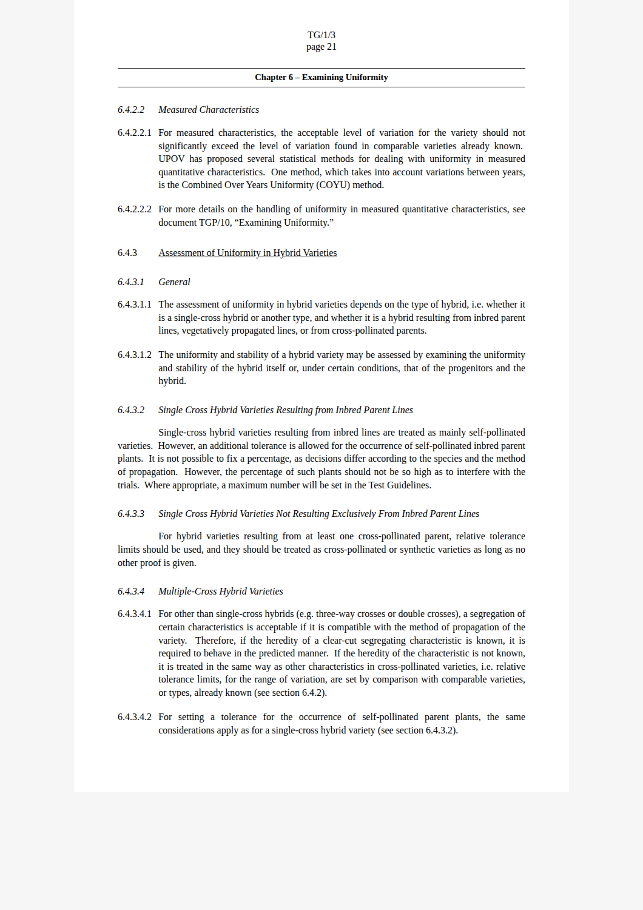TG/1/3 page 21
Chapter 6 – Examining Uniformity
6.4.2.2 Measured Characteristics
6.4.2.2.1 For measured characteristics, the acceptable level of variation for the variety should not significantly exceed the level of variation found in comparable varieties already known. UPOV has proposed several statistical methods for dealing with uniformity in measured quantitative characteristics. One method, which takes into account variations between years, is the Combined Over Years Uniformity (COYU) method.
6.4.2.2.2 For more details on the handling of uniformity in measured quantitative characteristics, see document TGP/10, “Examining Uniformity.”
6.4.3 Assessment of Uniformity in Hybrid Varieties
6.4.3.1 General
6.4.3.1.1 The assessment of uniformity in hybrid varieties depends on the type of hybrid, i.e. whether it is a single-cross hybrid or another type, and whether it is a hybrid resulting from inbred parent lines, vegetatively propagated lines, or from cross-pollinated parents.
6.4.3.1.2 The uniformity and stability of a hybrid variety may be assessed by examining the uniformity and stability of the hybrid itself or, under certain conditions, that of the progenitors and the hybrid.
6.4.3.2 Single Cross Hybrid Varieties Resulting from Inbred Parent Lines
Single-cross hybrid varieties resulting from inbred lines are treated as mainly self-pollinated varieties. However, an additional tolerance is allowed for the occurrence of self-pollinated inbred parent plants. It is not possible to fix a percentage, as decisions differ according to the species and the method of propagation. However, the percentage of such plants should not be so high as to interfere with the trials. Where appropriate, a maximum number will be set in the Test Guidelines.
6.4.3.3 Single Cross Hybrid Varieties Not Resulting Exclusively From Inbred Parent Lines
For hybrid varieties resulting from at least one cross-pollinated parent, relative tolerance limits should be used, and they should be treated as cross-pollinated or synthetic varieties as long as no other proof is given.
6.4.3.4 Multiple-Cross Hybrid Varieties
6.4.3.4.1 For other than single-cross hybrids (e.g. three-way crosses or double crosses), a segregation of certain characteristics is acceptable if it is compatible with the method of propagation of the variety. Therefore, if the heredity of a clear-cut segregating characteristic is known, it is required to behave in the predicted manner. If the heredity of the characteristic is not known, it is treated in the same way as other characteristics in cross-pollinated varieties, i.e. relative tolerance limits, for the range of variation, are set by comparison with comparable varieties, or types, already known (see section 6.4.2).
6.4.3.4.2 For setting a tolerance for the occurrence of self-pollinated parent plants, the same considerations apply as for a single-cross hybrid variety (see section 6.4.3.2).